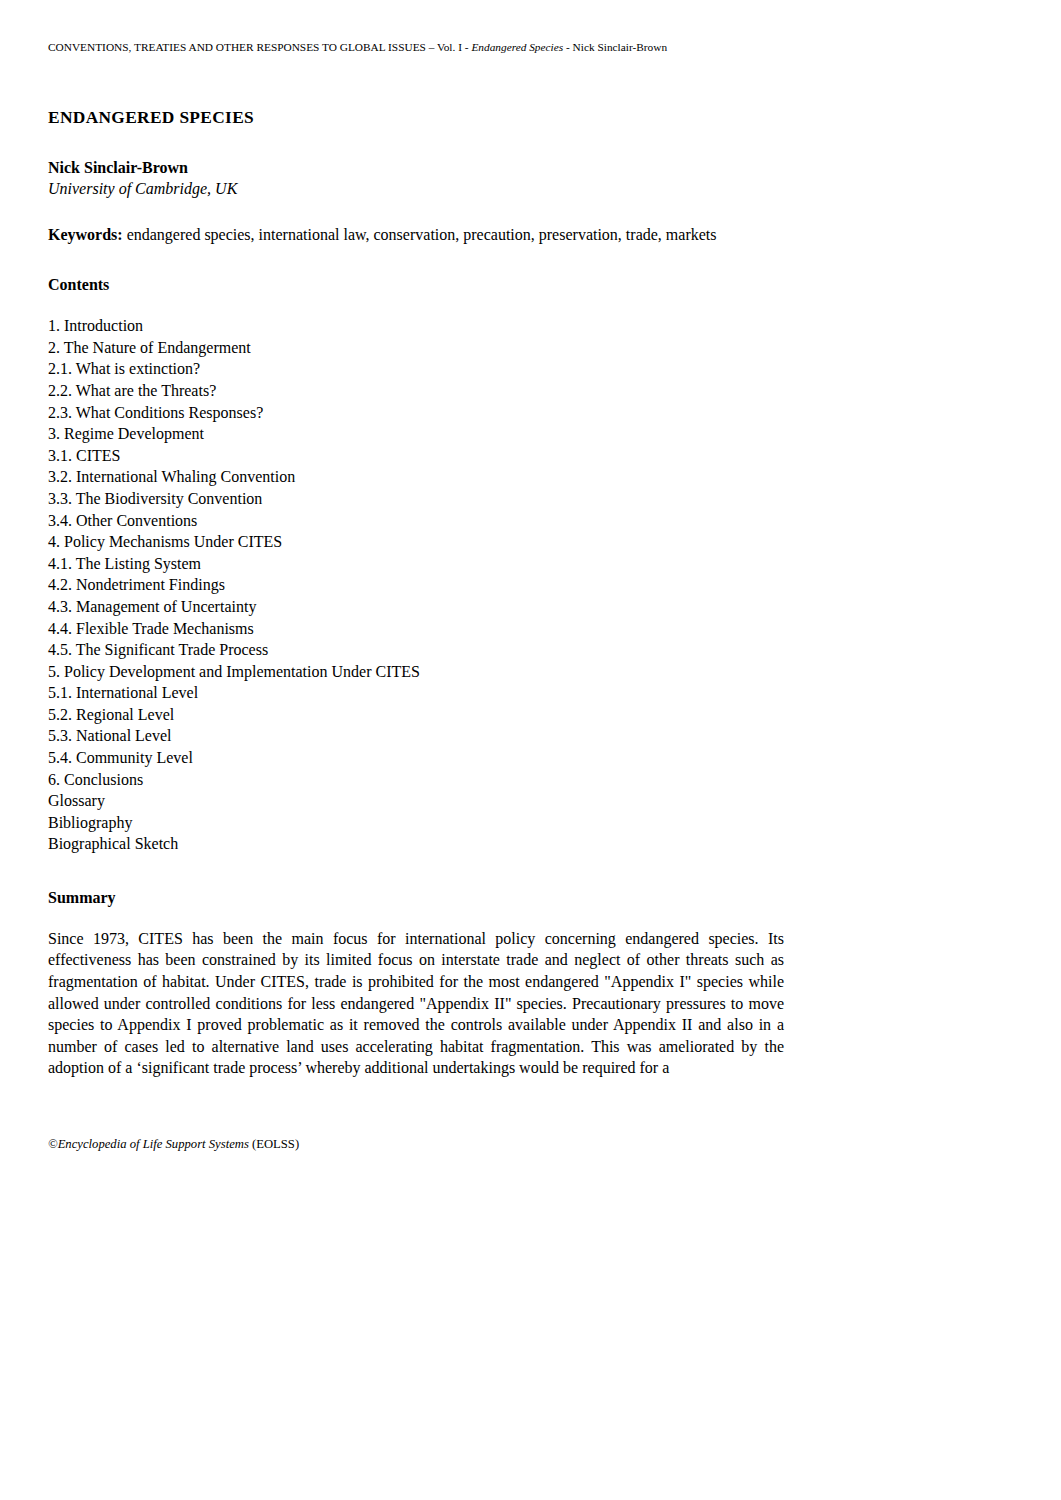CONVENTIONS, TREATIES AND OTHER RESPONSES TO GLOBAL ISSUES – Vol. I - Endangered Species - Nick Sinclair-Brown
ENDANGERED SPECIES
Nick Sinclair-Brown
University of Cambridge, UK
Keywords: endangered species, international law, conservation, precaution, preservation, trade, markets
Contents
1. Introduction
2. The Nature of Endangerment
2.1. What is extinction?
2.2. What are the Threats?
2.3. What Conditions Responses?
3. Regime Development
3.1. CITES
3.2. International Whaling Convention
3.3. The Biodiversity Convention
3.4. Other Conventions
4. Policy Mechanisms Under CITES
4.1. The Listing System
4.2. Nondetriment Findings
4.3. Management of Uncertainty
4.4. Flexible Trade Mechanisms
4.5. The Significant Trade Process
5. Policy Development and Implementation Under CITES
5.1. International Level
5.2. Regional Level
5.3. National Level
5.4. Community Level
6. Conclusions
Glossary
Bibliography
Biographical Sketch
Summary
Since 1973, CITES has been the main focus for international policy concerning endangered species. Its effectiveness has been constrained by its limited focus on interstate trade and neglect of other threats such as fragmentation of habitat. Under CITES, trade is prohibited for the most endangered "Appendix I" species while allowed under controlled conditions for less endangered "Appendix II" species. Precautionary pressures to move species to Appendix I proved problematic as it removed the controls available under Appendix II and also in a number of cases led to alternative land uses accelerating habitat fragmentation. This was ameliorated by the adoption of a ‘significant trade process’ whereby additional undertakings would be required for a
©Encyclopedia of Life Support Systems (EOLSS)